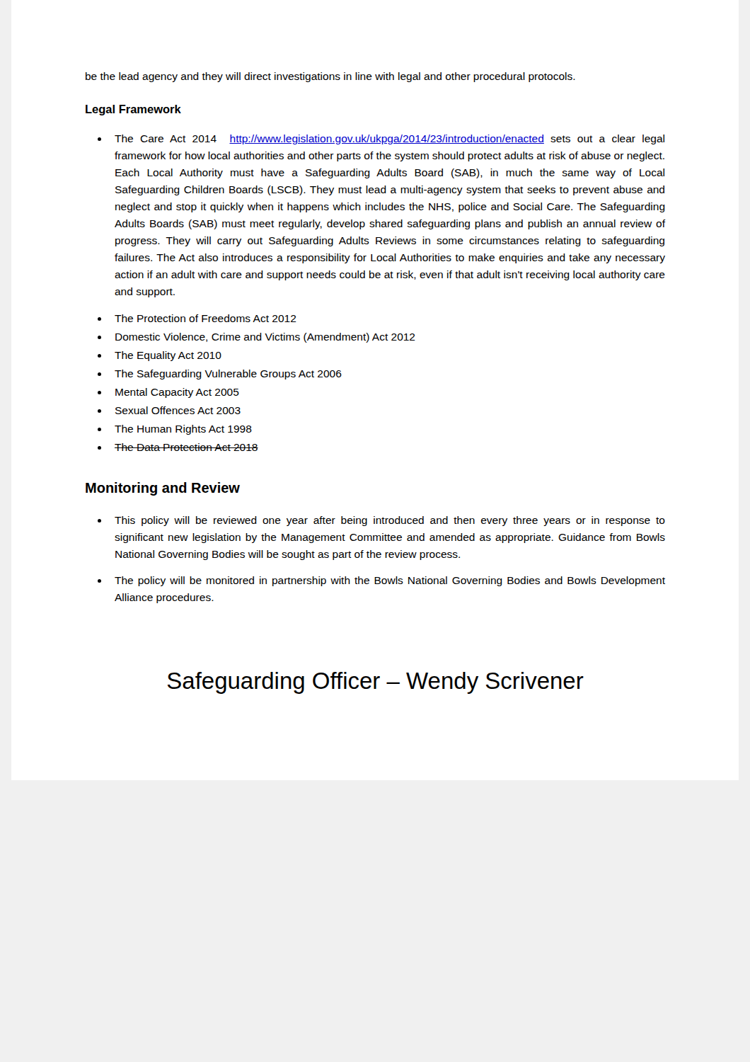be the lead agency and they will direct investigations in line with legal and other procedural protocols.
Legal Framework
The Care Act 2014 http://www.legislation.gov.uk/ukpga/2014/23/introduction/enacted sets out a clear legal framework for how local authorities and other parts of the system should protect adults at risk of abuse or neglect. Each Local Authority must have a Safeguarding Adults Board (SAB), in much the same way of Local Safeguarding Children Boards (LSCB). They must lead a multi-agency system that seeks to prevent abuse and neglect and stop it quickly when it happens which includes the NHS, police and Social Care. The Safeguarding Adults Boards (SAB) must meet regularly, develop shared safeguarding plans and publish an annual review of progress. They will carry out Safeguarding Adults Reviews in some circumstances relating to safeguarding failures. The Act also introduces a responsibility for Local Authorities to make enquiries and take any necessary action if an adult with care and support needs could be at risk, even if that adult isn't receiving local authority care and support.
The Protection of Freedoms Act 2012
Domestic Violence, Crime and Victims (Amendment) Act 2012
The Equality Act 2010
The Safeguarding Vulnerable Groups Act 2006
Mental Capacity Act 2005
Sexual Offences Act 2003
The Human Rights Act 1998
The Data Protection Act 2018
Monitoring and Review
This policy will be reviewed one year after being introduced and then every three years or in response to significant new legislation by the Management Committee and amended as appropriate. Guidance from Bowls National Governing Bodies will be sought as part of the review process.
The policy will be monitored in partnership with the Bowls National Governing Bodies and Bowls Development Alliance procedures.
Safeguarding Officer – Wendy Scrivener